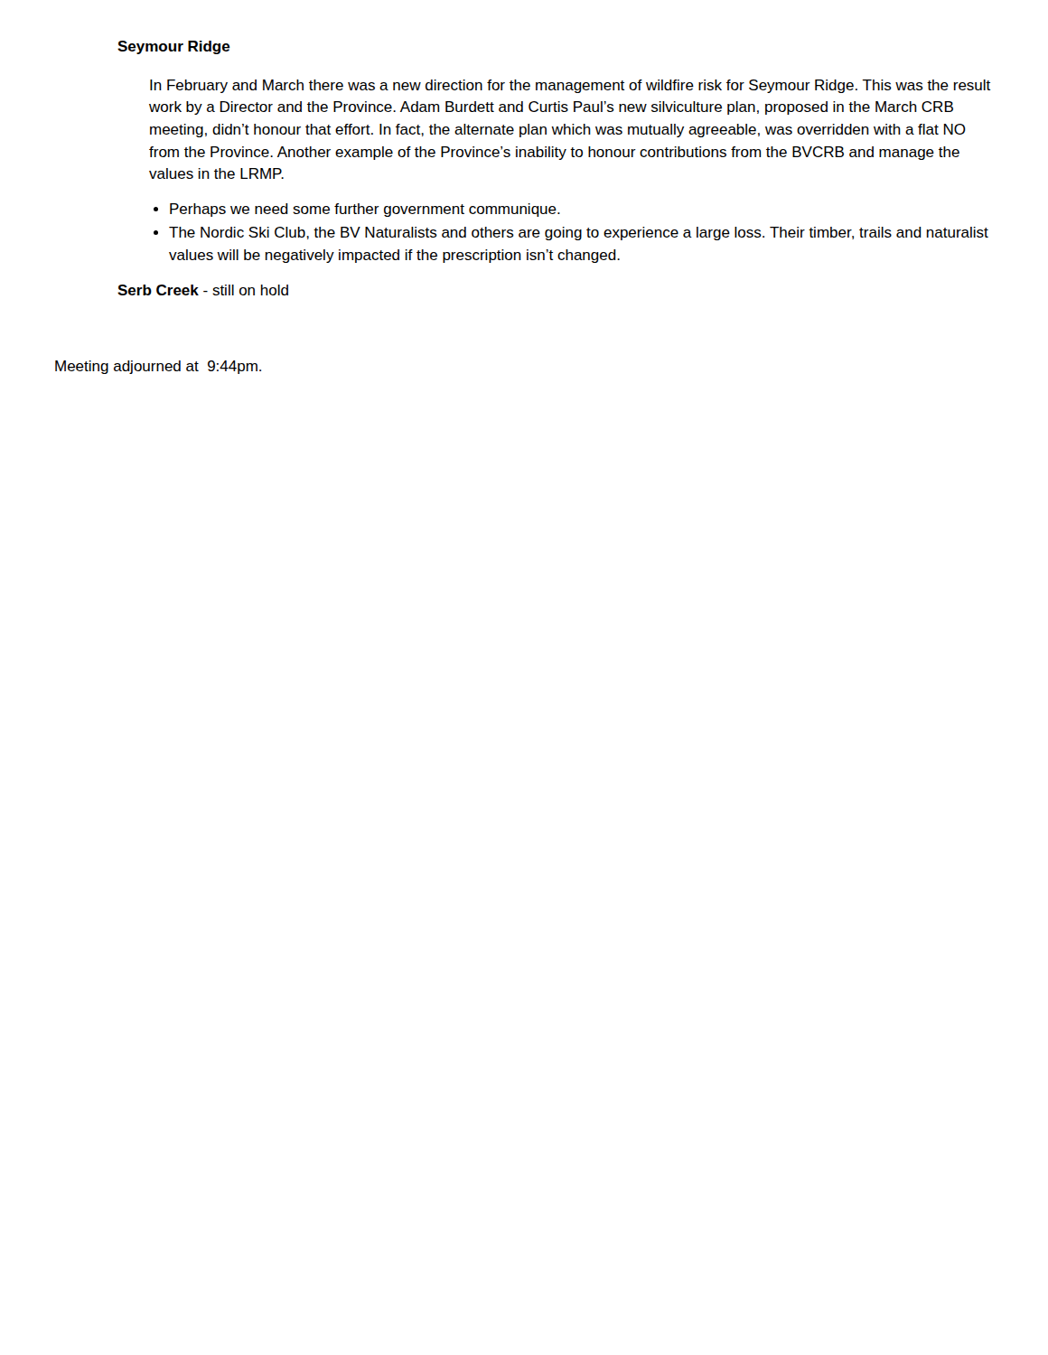Seymour Ridge
In February and March there was a new direction for the management of wildfire risk for Seymour Ridge. This was the result work by a Director and the Province. Adam Burdett and Curtis Paul’s new silviculture plan, proposed in the March CRB meeting, didn’t honour that effort. In fact, the alternate plan which was mutually agreeable, was overridden with a flat NO from the Province. Another example of the Province’s inability to honour contributions from the BVCRB and manage the values in the LRMP.
Perhaps we need some further government communique.
The Nordic Ski Club, the BV Naturalists and others are going to experience a large loss. Their timber, trails and naturalist values will be negatively impacted if the prescription isn’t changed.
Serb Creek - still on hold
Meeting adjourned at 9:44pm.